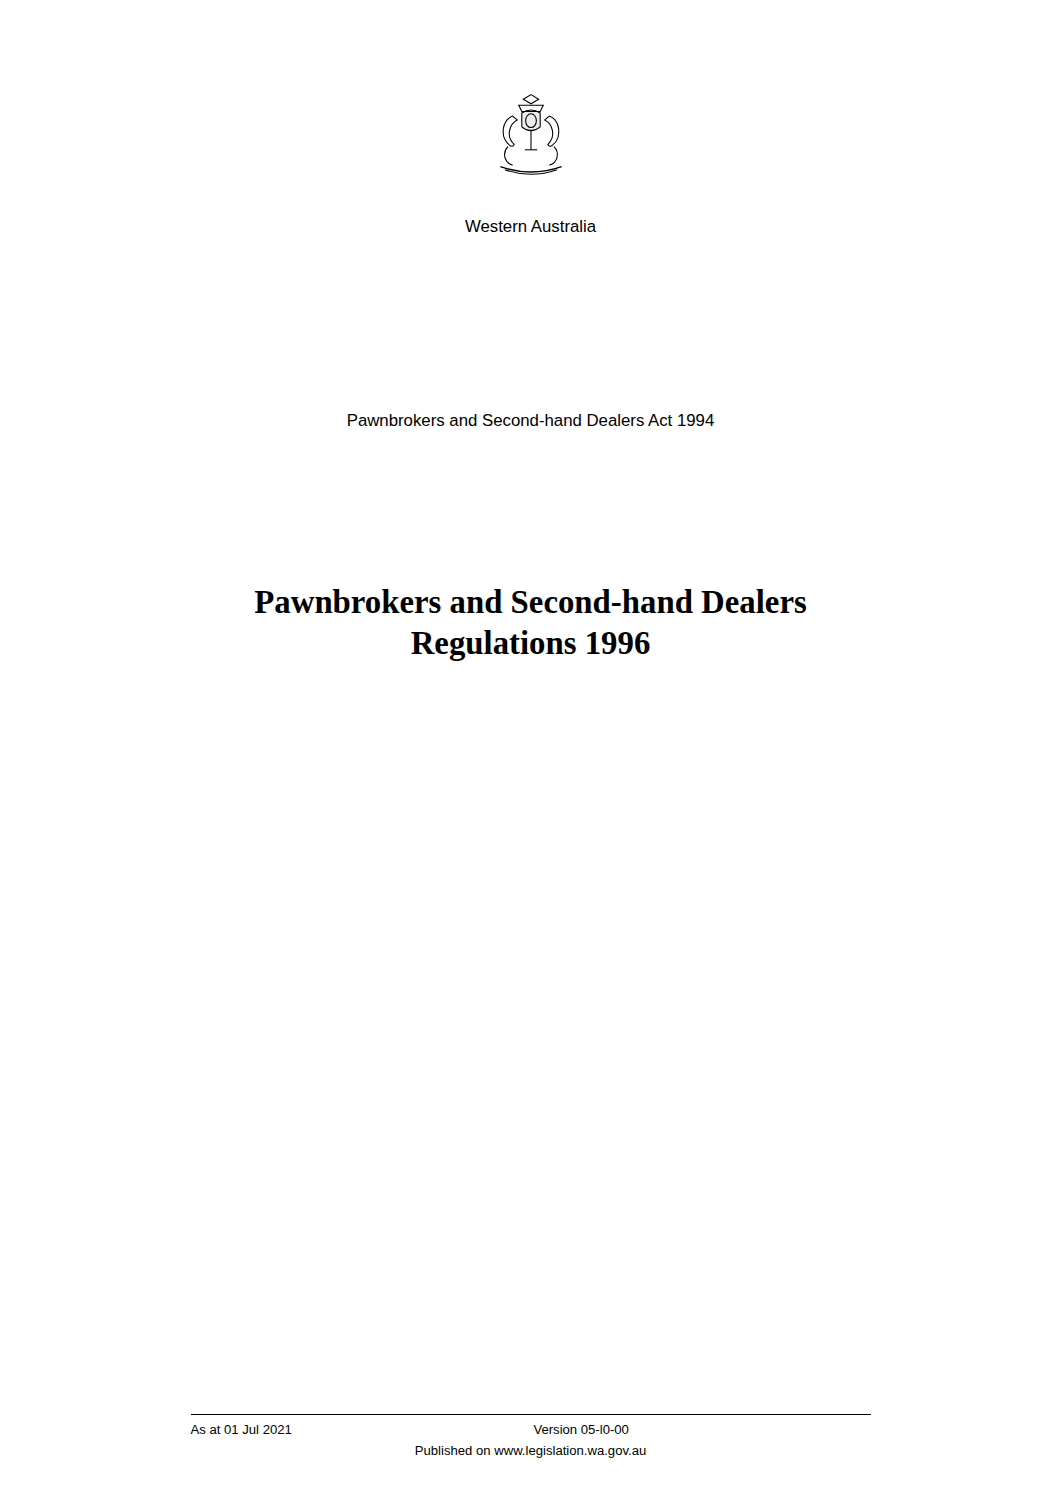Western Australia
Pawnbrokers and Second-hand Dealers Act 1994
Pawnbrokers and Second-hand Dealers
Regulations 1996
As at 01 Jul 2021 Version 05-l0-00
Published on www.legislation.wa.gov.au